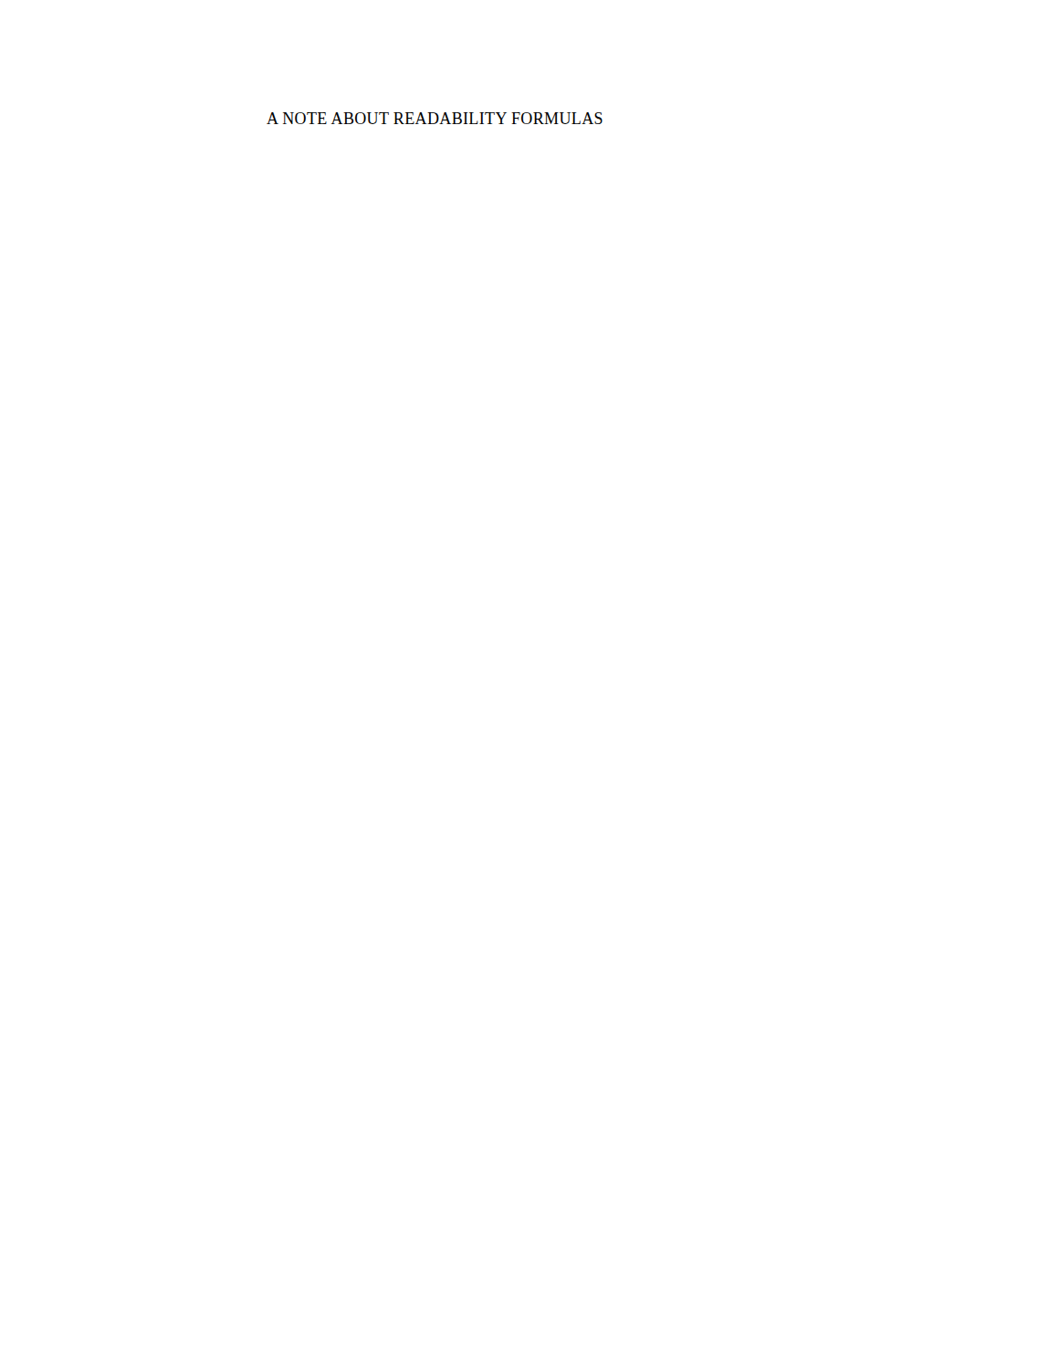A NOTE ABOUT READABILITY FORMULAS